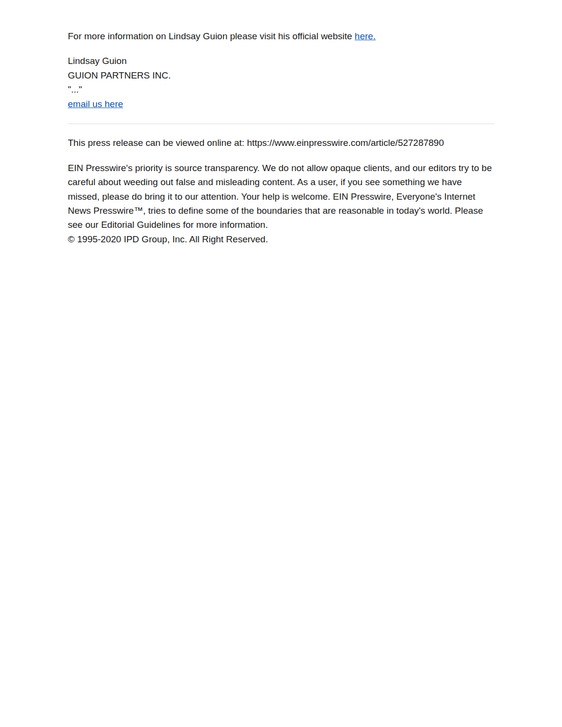For more information on Lindsay Guion please visit his official website here.
Lindsay Guion
GUION PARTNERS INC.
"..."
email us here
This press release can be viewed online at: https://www.einpresswire.com/article/527287890
EIN Presswire's priority is source transparency. We do not allow opaque clients, and our editors try to be careful about weeding out false and misleading content. As a user, if you see something we have missed, please do bring it to our attention. Your help is welcome. EIN Presswire, Everyone's Internet News Presswire™, tries to define some of the boundaries that are reasonable in today's world. Please see our Editorial Guidelines for more information. © 1995-2020 IPD Group, Inc. All Right Reserved.